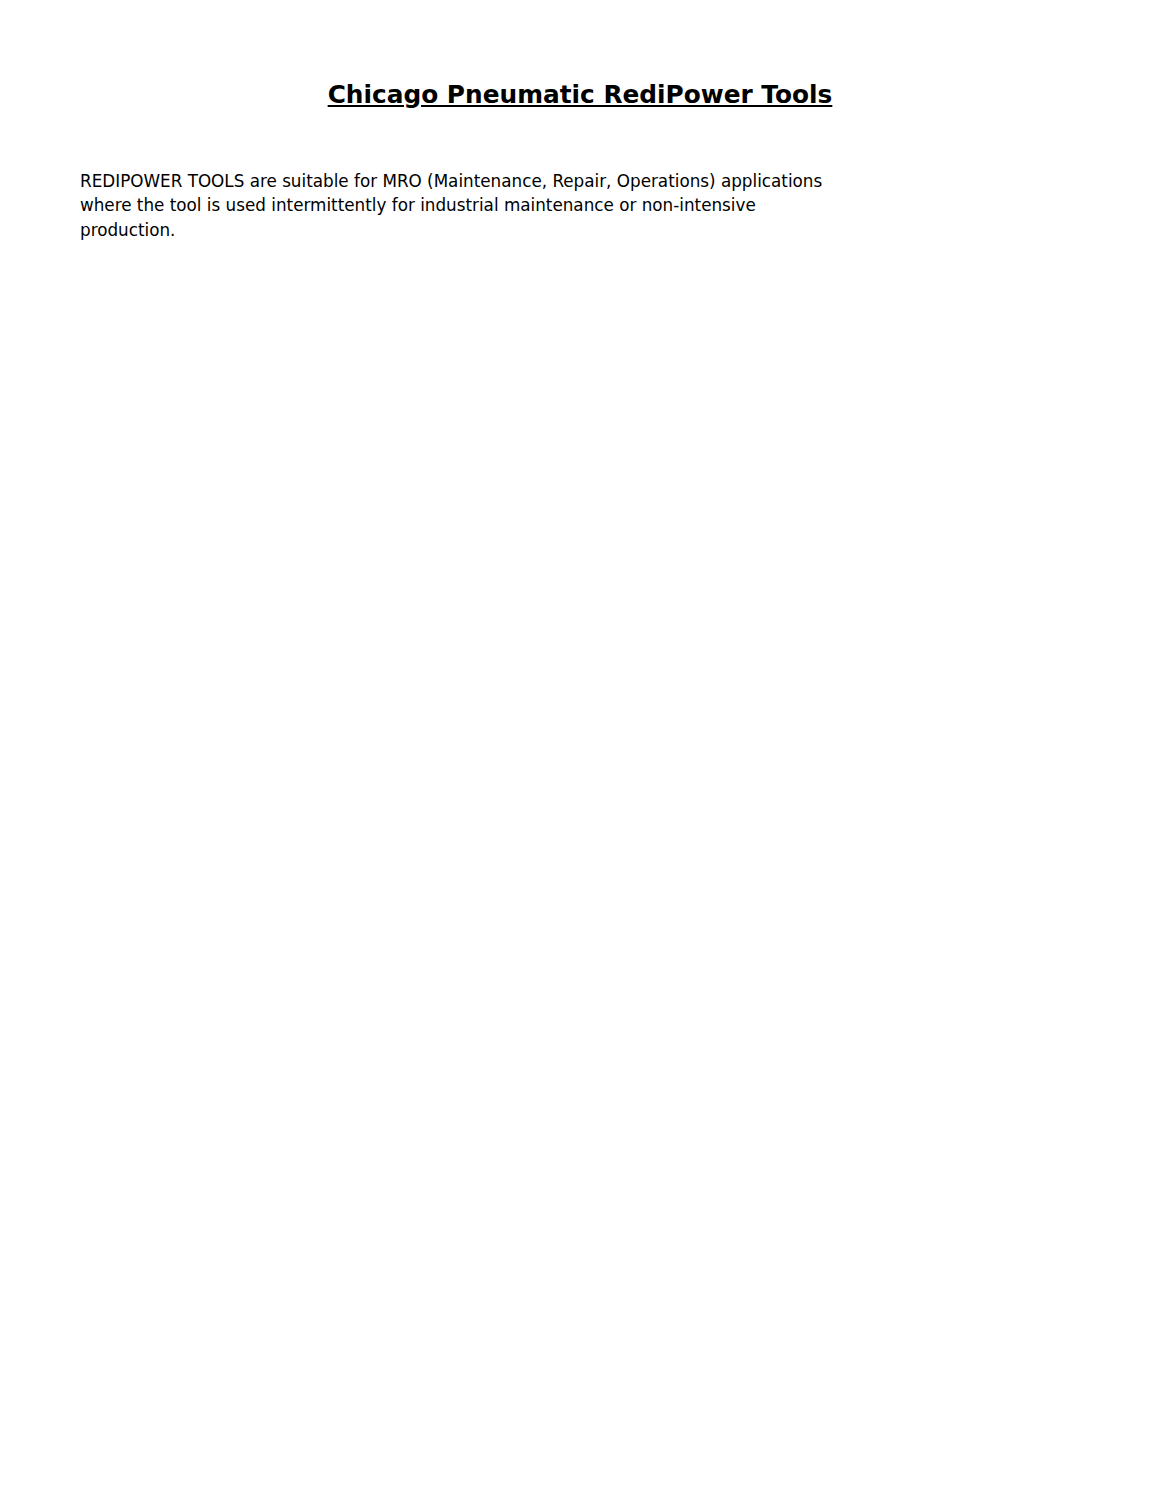Chicago Pneumatic RediPower Tools
REDIPOWER TOOLS are suitable for MRO (Maintenance, Repair, Operations) applications where the tool is used intermittently for industrial maintenance or non-intensive production.